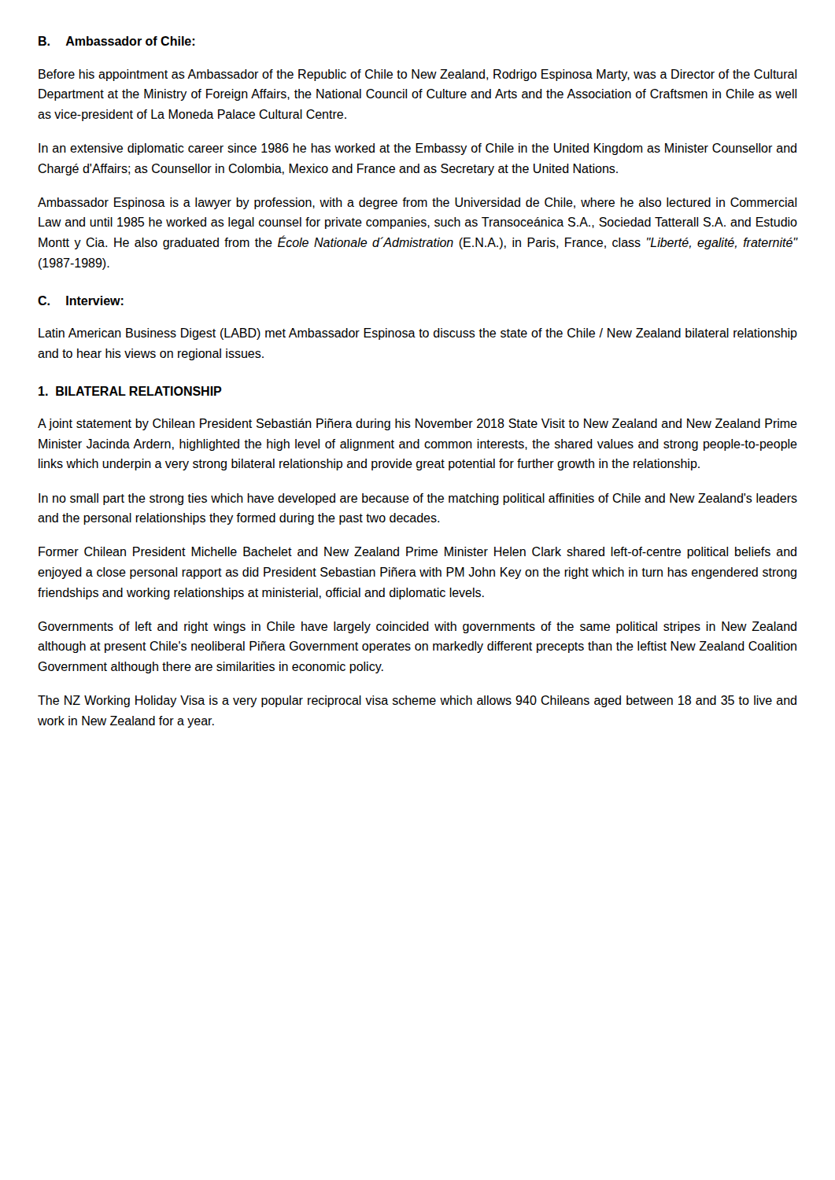B. Ambassador of Chile:
Before his appointment as Ambassador of the Republic of Chile to New Zealand, Rodrigo Espinosa Marty, was a Director of the Cultural Department at the Ministry of Foreign Affairs, the National Council of Culture and Arts and the Association of Craftsmen in Chile as well as vice-president of La Moneda Palace Cultural Centre.
In an extensive diplomatic career since 1986 he has worked at the Embassy of Chile in the United Kingdom as Minister Counsellor and Chargé d'Affairs; as Counsellor in Colombia, Mexico and France and as Secretary at the United Nations.
Ambassador Espinosa is a lawyer by profession, with a degree from the Universidad de Chile, where he also lectured in Commercial Law and until 1985 he worked as legal counsel for private companies, such as Transoceánica S.A., Sociedad Tatterall S.A. and Estudio Montt y Cia. He also graduated from the École Nationale d´Admistration (E.N.A.), in Paris, France, class "Liberté, egalité, fraternité" (1987-1989).
C. Interview:
Latin American Business Digest (LABD) met Ambassador Espinosa to discuss the state of the Chile / New Zealand bilateral relationship and to hear his views on regional issues.
1. BILATERAL RELATIONSHIP
A joint statement by Chilean President Sebastián Piñera during his November 2018 State Visit to New Zealand and New Zealand Prime Minister Jacinda Ardern, highlighted the high level of alignment and common interests, the shared values and strong people-to-people links which underpin a very strong bilateral relationship and provide great potential for further growth in the relationship.
In no small part the strong ties which have developed are because of the matching political affinities of Chile and New Zealand's leaders and the personal relationships they formed during the past two decades.
Former Chilean President Michelle Bachelet and New Zealand Prime Minister Helen Clark shared left-of-centre political beliefs and enjoyed a close personal rapport as did President Sebastian Piñera with PM John Key on the right which in turn has engendered strong friendships and working relationships at ministerial, official and diplomatic levels.
Governments of left and right wings in Chile have largely coincided with governments of the same political stripes in New Zealand although at present Chile's neoliberal Piñera Government operates on markedly different precepts than the leftist New Zealand Coalition Government although there are similarities in economic policy.
The NZ Working Holiday Visa is a very popular reciprocal visa scheme which allows 940 Chileans aged between 18 and 35 to live and work in New Zealand for a year.